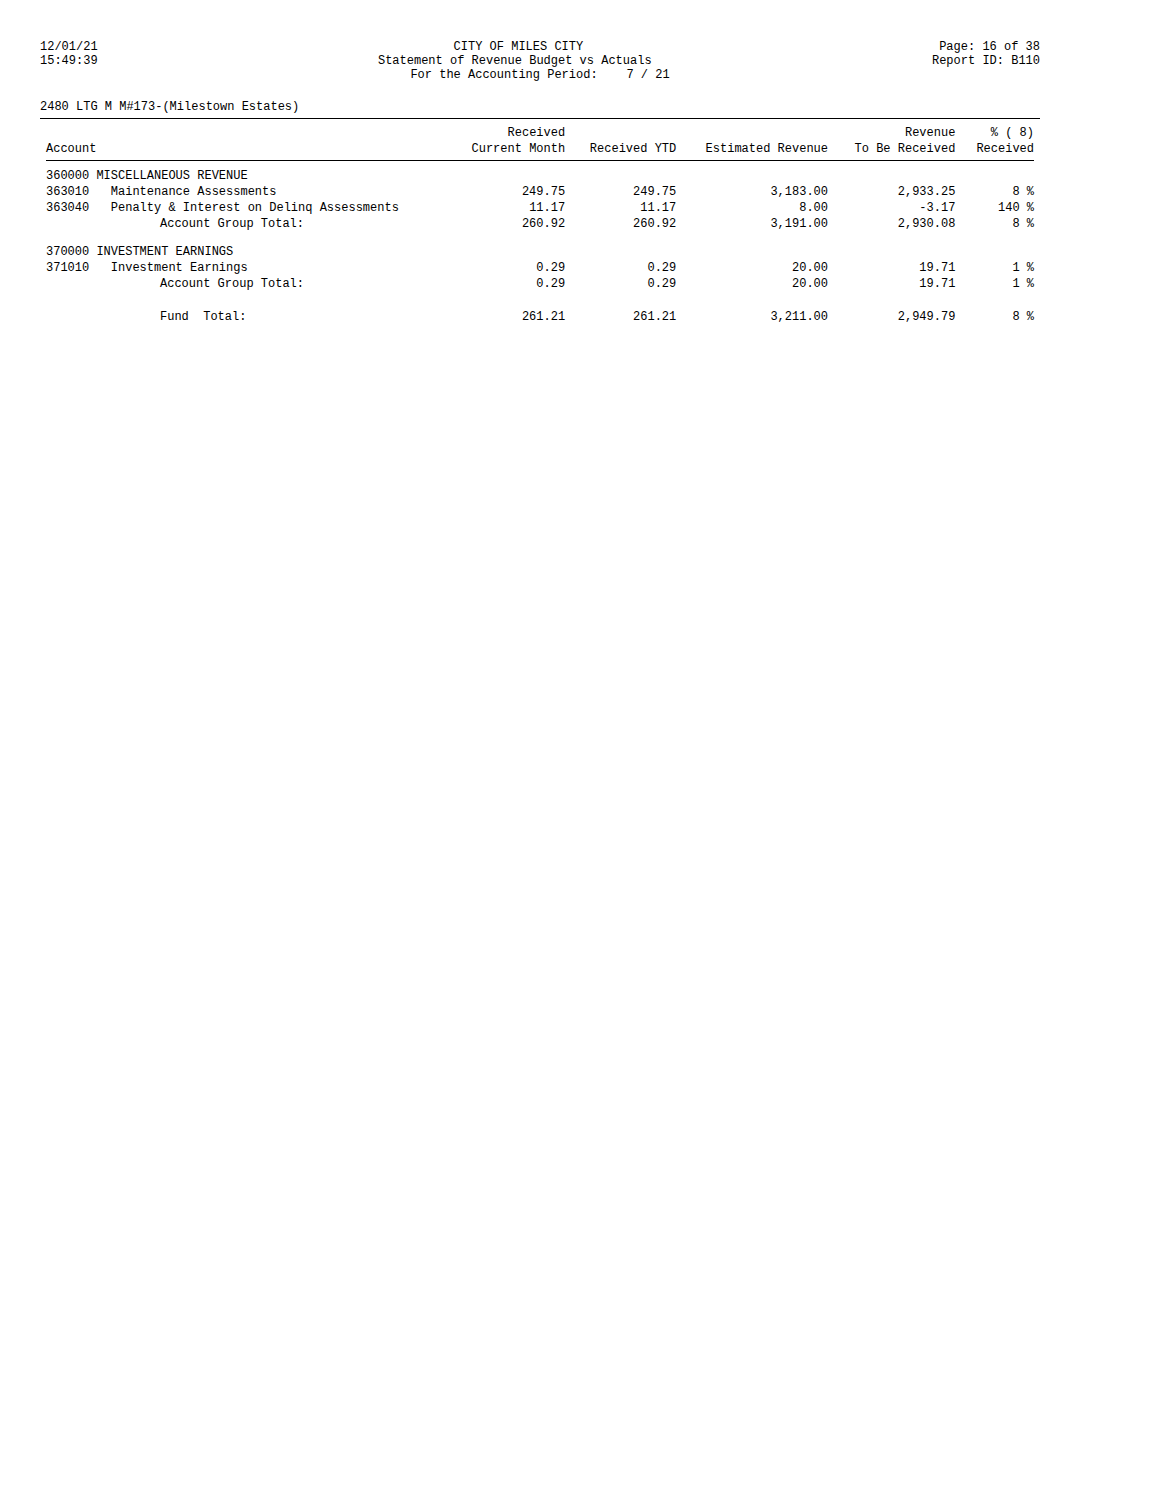12/01/21
CITY OF MILES CITY
Page: 16 of 38
15:49:39
Statement of Revenue Budget vs Actuals
Report ID: B110
For the Accounting Period: 7 / 21
2480 LTG M M#173-(Milestown Estates)
| | Received | | | Revenue | % ( 8) |
| --- | --- | --- | --- | --- | --- |
| Account | Current Month | Received YTD | Estimated Revenue | To Be Received | Received |
| 360000 MISCELLANEOUS REVENUE |
| 363010 Maintenance Assessments | 249.75 | 249.75 | 3,183.00 | 2,933.25 | 8 % |
| 363040 Penalty & Interest on Delinq Assessments | 11.17 | 11.17 | 8.00 | -3.17 | 140 % |
| Account Group Total: | 260.92 | 260.92 | 3,191.00 | 2,930.08 | 8 % |
| 370000 INVESTMENT EARNINGS |
| 371010 Investment Earnings | 0.29 | 0.29 | 20.00 | 19.71 | 1 % |
| Account Group Total: | 0.29 | 0.29 | 20.00 | 19.71 | 1 % |
| Fund Total: | 261.21 | 261.21 | 3,211.00 | 2,949.79 | 8 % |